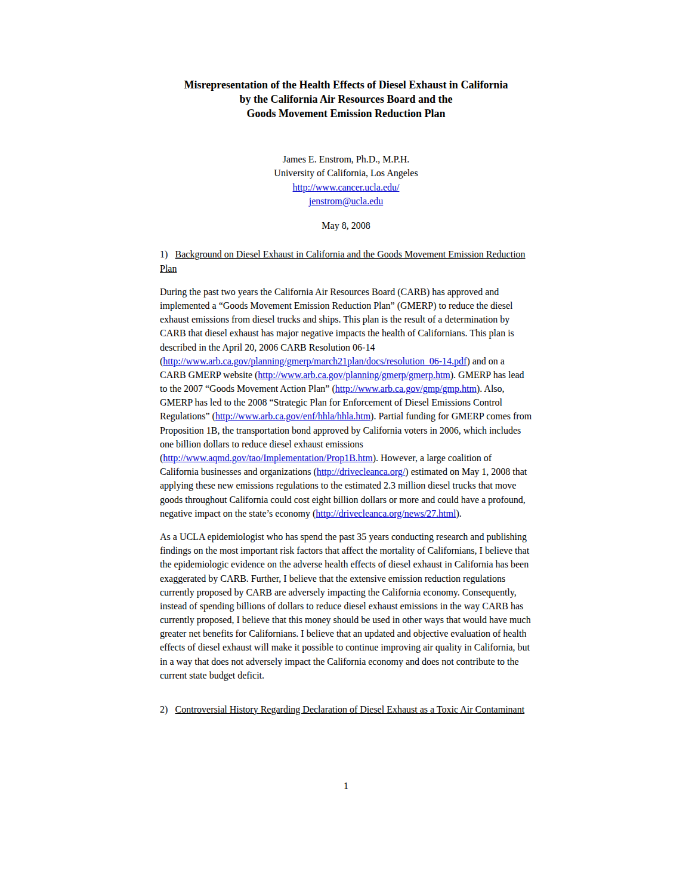Misrepresentation of the Health Effects of Diesel Exhaust in California
by the California Air Resources Board and the
Goods Movement Emission Reduction Plan
James E. Enstrom, Ph.D., M.P.H. University of California, Los Angeles http://www.cancer.ucla.edu/ jenstrom@ucla.edu May 8, 2008
1) Background on Diesel Exhaust in California and the Goods Movement Emission Reduction Plan
During the past two years the California Air Resources Board (CARB) has approved and implemented a “Goods Movement Emission Reduction Plan” (GMERP) to reduce the diesel exhaust emissions from diesel trucks and ships. This plan is the result of a determination by CARB that diesel exhaust has major negative impacts the health of Californians. This plan is described in the April 20, 2006 CARB Resolution 06-14 (http://www.arb.ca.gov/planning/gmerp/march21plan/docs/resolution_06-14.pdf) and on a CARB GMERP website (http://www.arb.ca.gov/planning/gmerp/gmerp.htm). GMERP has lead to the 2007 “Goods Movement Action Plan” (http://www.arb.ca.gov/gmp/gmp.htm). Also, GMERP has led to the 2008 “Strategic Plan for Enforcement of Diesel Emissions Control Regulations” (http://www.arb.ca.gov/enf/hhla/hhla.htm). Partial funding for GMERP comes from Proposition 1B, the transportation bond approved by California voters in 2006, which includes one billion dollars to reduce diesel exhaust emissions (http://www.aqmd.gov/tao/Implementation/Prop1B.htm). However, a large coalition of California businesses and organizations (http://drivecleanca.org/) estimated on May 1, 2008 that applying these new emissions regulations to the estimated 2.3 million diesel trucks that move goods throughout California could cost eight billion dollars or more and could have a profound, negative impact on the state’s economy (http://drivecleanca.org/news/27.html).
As a UCLA epidemiologist who has spend the past 35 years conducting research and publishing findings on the most important risk factors that affect the mortality of Californians, I believe that the epidemiologic evidence on the adverse health effects of diesel exhaust in California has been exaggerated by CARB. Further, I believe that the extensive emission reduction regulations currently proposed by CARB are adversely impacting the California economy. Consequently, instead of spending billions of dollars to reduce diesel exhaust emissions in the way CARB has currently proposed, I believe that this money should be used in other ways that would have much greater net benefits for Californians. I believe that an updated and objective evaluation of health effects of diesel exhaust will make it possible to continue improving air quality in California, but in a way that does not adversely impact the California economy and does not contribute to the current state budget deficit.
2) Controversial History Regarding Declaration of Diesel Exhaust as a Toxic Air Contaminant
1